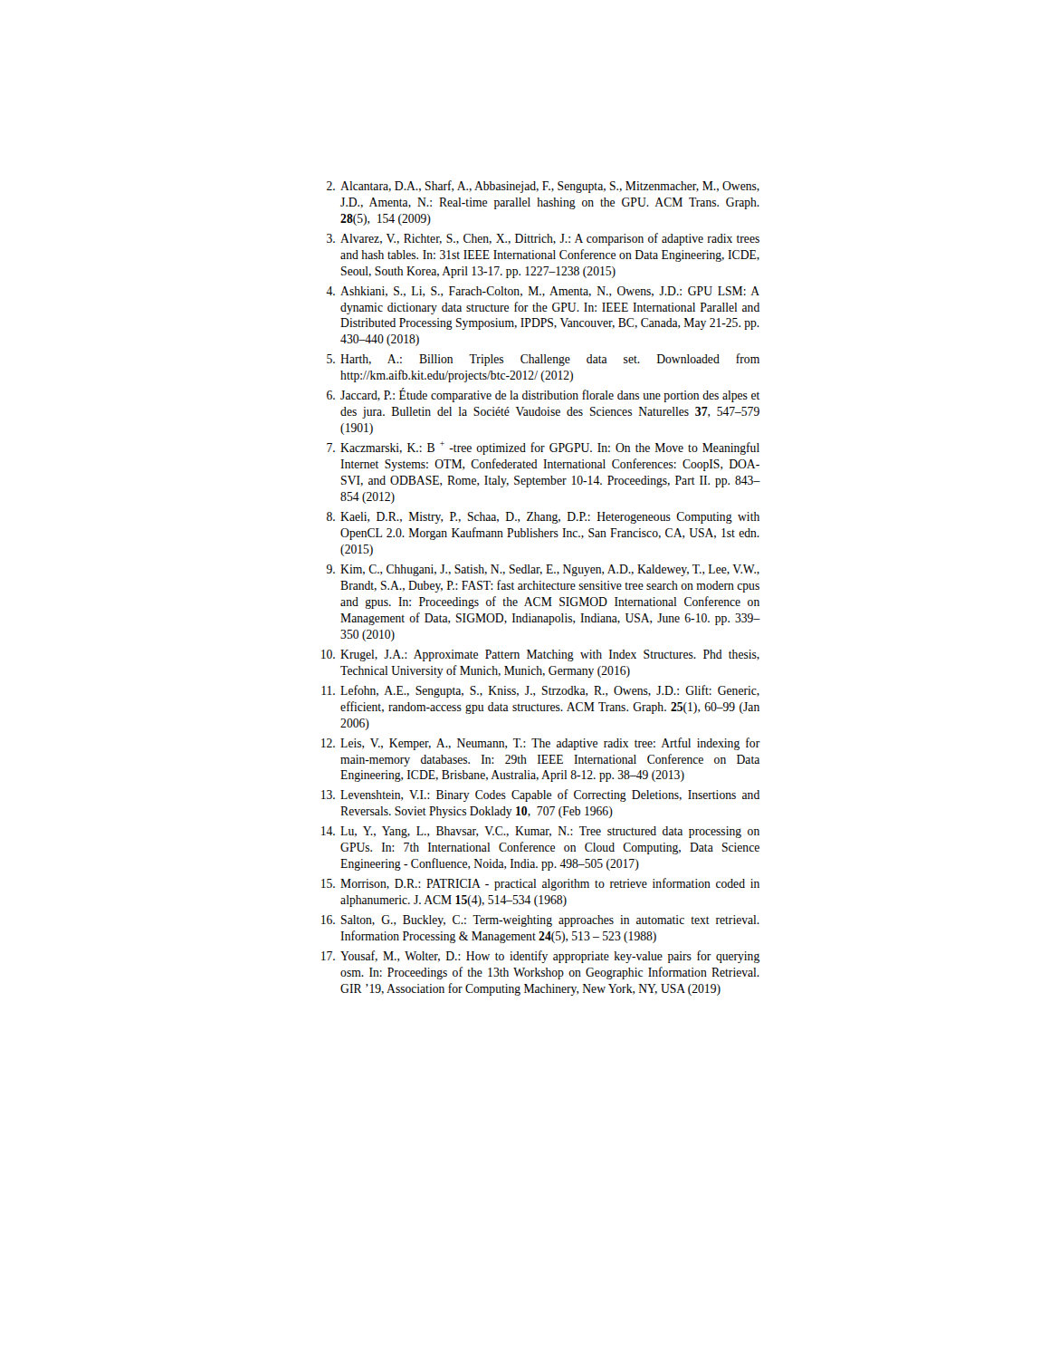Alcantara, D.A., Sharf, A., Abbasinejad, F., Sengupta, S., Mitzenmacher, M., Owens, J.D., Amenta, N.: Real-time parallel hashing on the GPU. ACM Trans. Graph. 28(5), 154 (2009)
Alvarez, V., Richter, S., Chen, X., Dittrich, J.: A comparison of adaptive radix trees and hash tables. In: 31st IEEE International Conference on Data Engineering, ICDE, Seoul, South Korea, April 13-17. pp. 1227–1238 (2015)
Ashkiani, S., Li, S., Farach-Colton, M., Amenta, N., Owens, J.D.: GPU LSM: A dynamic dictionary data structure for the GPU. In: IEEE International Parallel and Distributed Processing Symposium, IPDPS, Vancouver, BC, Canada, May 21-25. pp. 430–440 (2018)
Harth, A.: Billion Triples Challenge data set. Downloaded from http://km.aifb.kit.edu/projects/btc-2012/ (2012)
Jaccard, P.: Étude comparative de la distribution florale dans une portion des alpes et des jura. Bulletin del la Société Vaudoise des Sciences Naturelles 37, 547–579 (1901)
Kaczmarski, K.: B + -tree optimized for GPGPU. In: On the Move to Meaningful Internet Systems: OTM, Confederated International Conferences: CoopIS, DOA-SVI, and ODBASE, Rome, Italy, September 10-14. Proceedings, Part II. pp. 843–854 (2012)
Kaeli, D.R., Mistry, P., Schaa, D., Zhang, D.P.: Heterogeneous Computing with OpenCL 2.0. Morgan Kaufmann Publishers Inc., San Francisco, CA, USA, 1st edn. (2015)
Kim, C., Chhugani, J., Satish, N., Sedlar, E., Nguyen, A.D., Kaldewey, T., Lee, V.W., Brandt, S.A., Dubey, P.: FAST: fast architecture sensitive tree search on modern cpus and gpus. In: Proceedings of the ACM SIGMOD International Conference on Management of Data, SIGMOD, Indianapolis, Indiana, USA, June 6-10. pp. 339–350 (2010)
Krugel, J.A.: Approximate Pattern Matching with Index Structures. Phd thesis, Technical University of Munich, Munich, Germany (2016)
Lefohn, A.E., Sengupta, S., Kniss, J., Strzodka, R., Owens, J.D.: Glift: Generic, efficient, random-access gpu data structures. ACM Trans. Graph. 25(1), 60–99 (Jan 2006)
Leis, V., Kemper, A., Neumann, T.: The adaptive radix tree: Artful indexing for main-memory databases. In: 29th IEEE International Conference on Data Engineering, ICDE, Brisbane, Australia, April 8-12. pp. 38–49 (2013)
Levenshtein, V.I.: Binary Codes Capable of Correcting Deletions, Insertions and Reversals. Soviet Physics Doklady 10, 707 (Feb 1966)
Lu, Y., Yang, L., Bhavsar, V.C., Kumar, N.: Tree structured data processing on GPUs. In: 7th International Conference on Cloud Computing, Data Science Engineering - Confluence, Noida, India. pp. 498–505 (2017)
Morrison, D.R.: PATRICIA - practical algorithm to retrieve information coded in alphanumeric. J. ACM 15(4), 514–534 (1968)
Salton, G., Buckley, C.: Term-weighting approaches in automatic text retrieval. Information Processing & Management 24(5), 513 – 523 (1988)
Yousaf, M., Wolter, D.: How to identify appropriate key-value pairs for querying osm. In: Proceedings of the 13th Workshop on Geographic Information Retrieval. GIR ’19, Association for Computing Machinery, New York, NY, USA (2019)